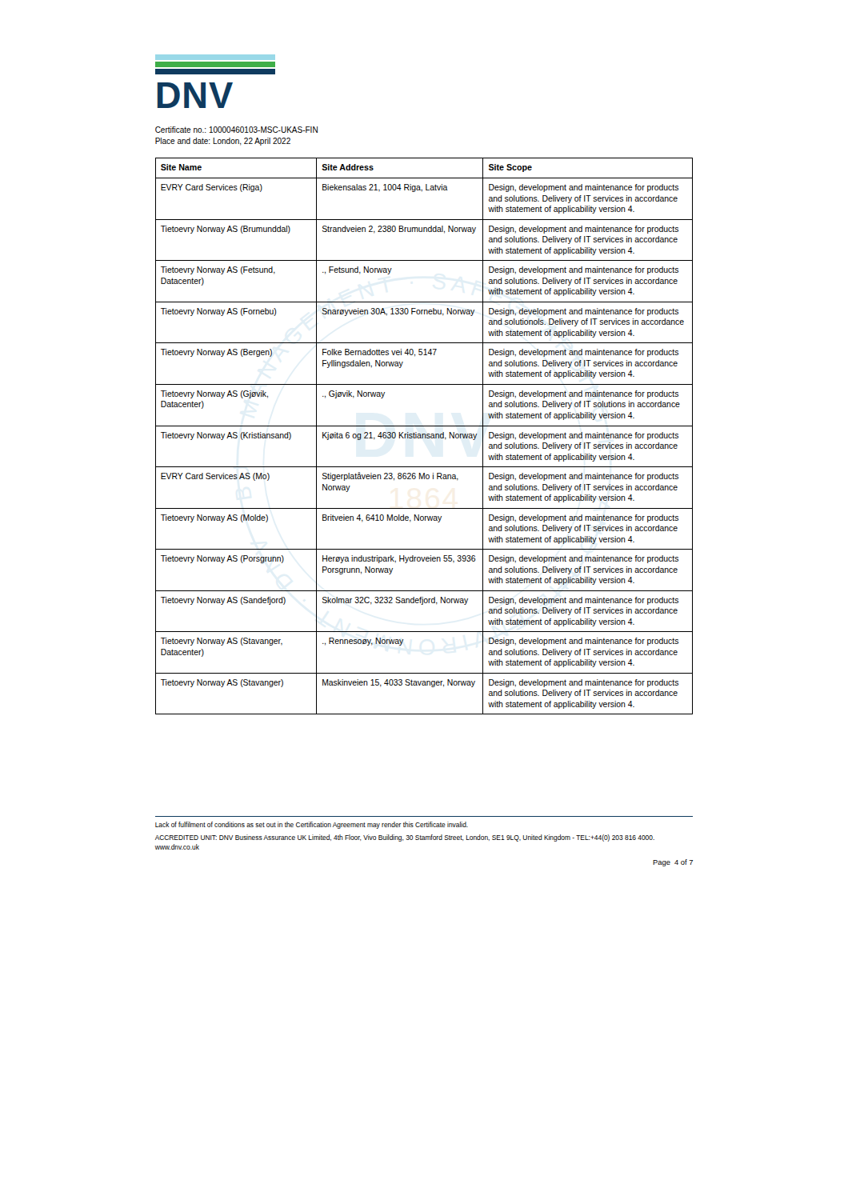MANAGEMENT · SAFEGUARDING LIFE, PROPERTY AND THE ENVIRONMENT · DNV · BUSINESS DNV 1864
DNV
Certificate no.: 10000460103-MSC-UKAS-FIN
Place and date: London, 22 April 2022
| Site Name | Site Address | Site Scope |
| --- | --- | --- |
| EVRY Card Services (Riga) | Biekensalas 21, 1004 Riga, Latvia | Design, development and maintenance for products and solutions. Delivery of IT services in accordance with statement of applicability version 4. |
| Tietoevry Norway AS (Brumunddal) | Strandveien 2, 2380 Brumunddal, Norway | Design, development and maintenance for products and solutions. Delivery of IT services in accordance with statement of applicability version 4. |
| Tietoevry Norway AS (Fetsund, Datacenter) | ., Fetsund, Norway | Design, development and maintenance for products and solutions. Delivery of IT services in accordance with statement of applicability version 4. |
| Tietoevry Norway AS (Fornebu) | Snarøyveien 30A, 1330 Fornebu, Norway | Design, development and maintenance for products and solutionols. Delivery of IT services in accordance with statement of applicability version 4. |
| Tietoevry Norway AS (Bergen) | Folke Bernadottes vei 40, 5147 Fyllingsdalen, Norway | Design, development and maintenance for products and solutions. Delivery of IT services in accordance with statement of applicability version 4. |
| Tietoevry Norway AS (Gjøvik, Datacenter) | ., Gjøvik, Norway | Design, development and maintenance for products and solutions. Delivery of IT solutions in accordance with statement of applicability version 4. |
| Tietoevry Norway AS (Kristiansand) | Kjøita 6 og 21, 4630 Kristiansand, Norway | Design, development and maintenance for products and solutions. Delivery of IT services in accordance with statement of applicability version 4. |
| EVRY Card Services AS (Mo) | Stigerplatåveien 23, 8626 Mo i Rana, Norway | Design, development and maintenance for products and solutions. Delivery of IT services in accordance with statement of applicability version 4. |
| Tietoevry Norway AS (Molde) | Britveien 4, 6410 Molde, Norway | Design, development and maintenance for products and solutions. Delivery of IT services in accordance with statement of applicability version 4. |
| Tietoevry Norway AS (Porsgrunn) | Herøya industripark, Hydroveien 55, 3936 Porsgrunn, Norway | Design, development and maintenance for products and solutions. Delivery of IT services in accordance with statement of applicability version 4. |
| Tietoevry Norway AS (Sandefjord) | Skolmar 32C, 3232 Sandefjord, Norway | Design, development and maintenance for products and solutions. Delivery of IT services in accordance with statement of applicability version 4. |
| Tietoevry Norway AS (Stavanger, Datacenter) | ., Rennesoøy, Norway | Design, development and maintenance for products and solutions. Delivery of IT services in accordance with statement of applicability version 4. |
| Tietoevry Norway AS (Stavanger) | Maskinveien 15, 4033 Stavanger, Norway | Design, development and maintenance for products and solutions. Delivery of IT services in accordance with statement of applicability version 4. |
Lack of fulfilment of conditions as set out in the Certification Agreement may render this Certificate invalid.
ACCREDITED UNIT: DNV Business Assurance UK Limited, 4th Floor, Vivo Building, 30 Stamford Street, London, SE1 9LQ, United Kingdom - TEL:+44(0) 203 816 4000.
www.dnv.co.uk
Page 4 of 7